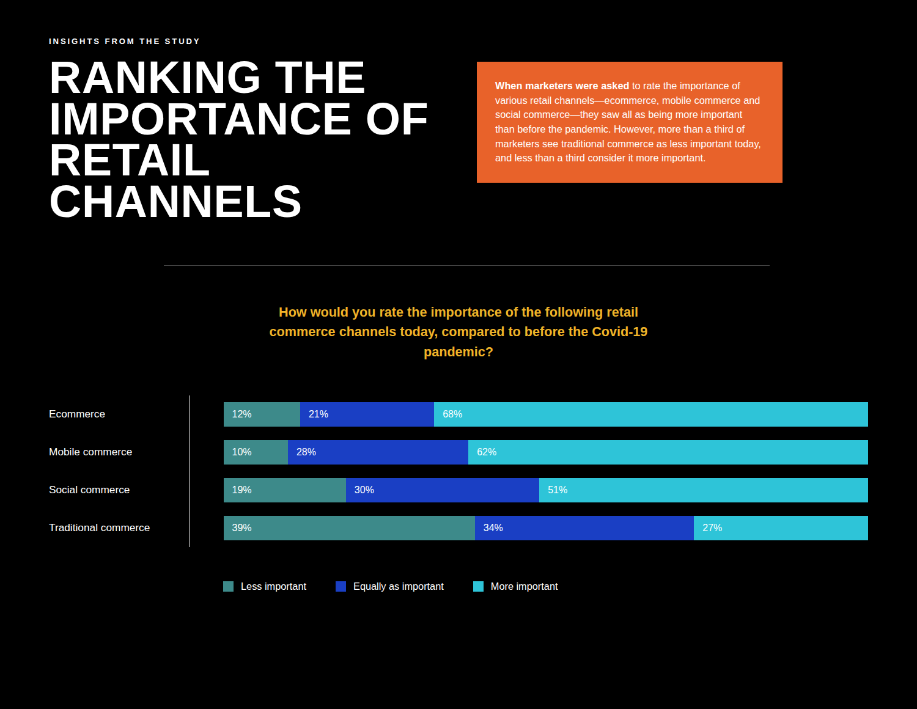Insights from the study
Ranking the Importance of Retail Channels
When marketers were asked to rate the importance of various retail channels—ecommerce, mobile commerce and social commerce—they saw all as being more important than before the pandemic. However, more than a third of marketers see traditional commerce as less important today, and less than a third consider it more important.
How would you rate the importance of the following retail commerce channels today, compared to before the Covid-19 pandemic?
Importance of retail commerce channels today compared to before the Covid-19 pandemic
| Ecommerce | 12% 21% 68% |
| Mobile commerce | 10% 28% 62% |
| Social commerce | 19% 30% 51% |
| Traditional commerce | 39% 34% 27% |
Less important
Equally as important
More important